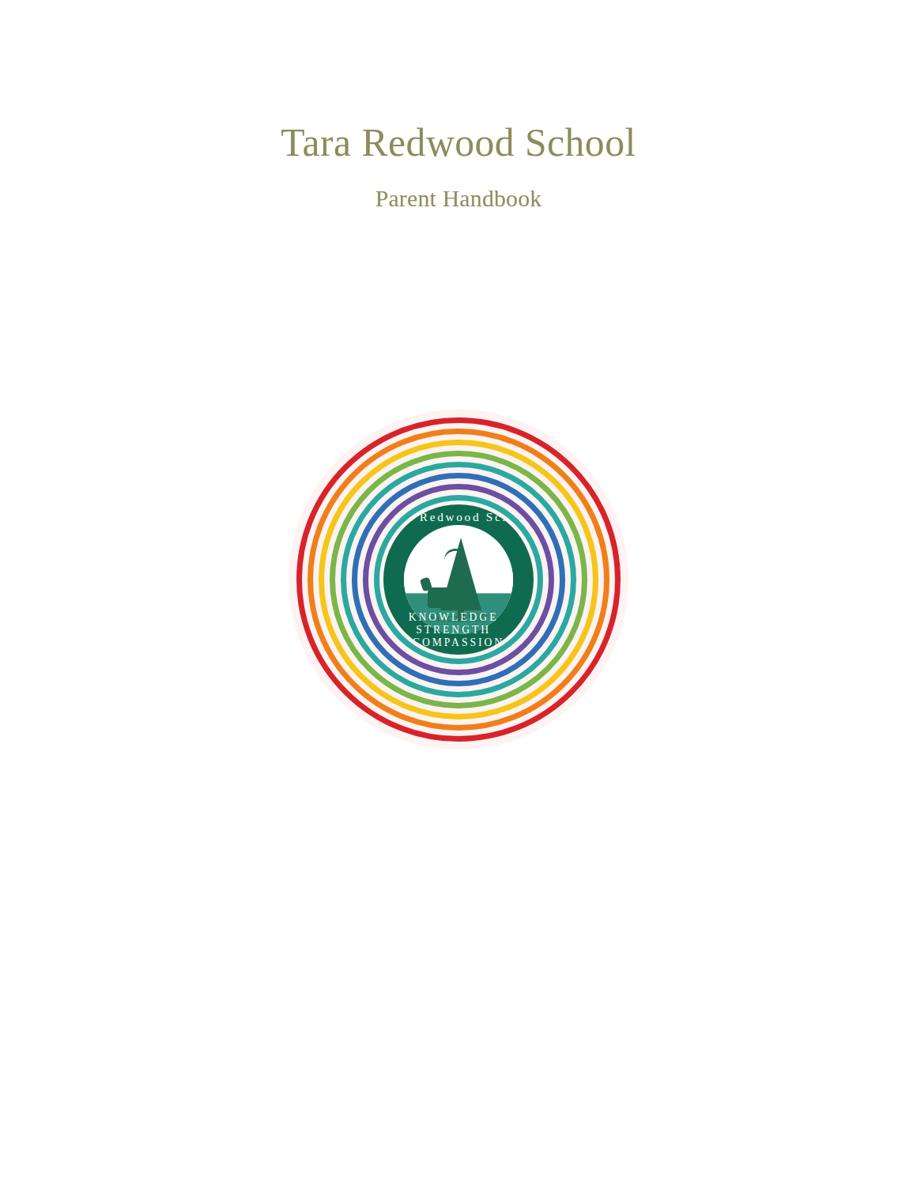Tara Redwood School
Parent Handbook
Tara Redwood School
Since 1989
KNOWLEDGE STRENGTH COMPASSION
Cover page of the Tara Redwood School Parent Handbook.